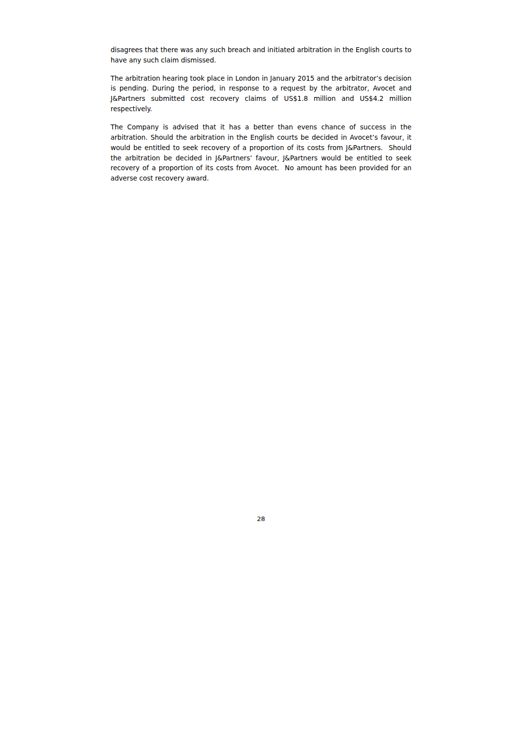disagrees that there was any such breach and initiated arbitration in the English courts to have any such claim dismissed.
The arbitration hearing took place in London in January 2015 and the arbitrator’s decision is pending. During the period, in response to a request by the arbitrator, Avocet and J&Partners submitted cost recovery claims of US$1.8 million and US$4.2 million respectively.
The Company is advised that it has a better than evens chance of success in the arbitration. Should the arbitration in the English courts be decided in Avocet’s favour, it would be entitled to seek recovery of a proportion of its costs from J&Partners. Should the arbitration be decided in J&Partners’ favour, J&Partners would be entitled to seek recovery of a proportion of its costs from Avocet. No amount has been provided for an adverse cost recovery award.
28